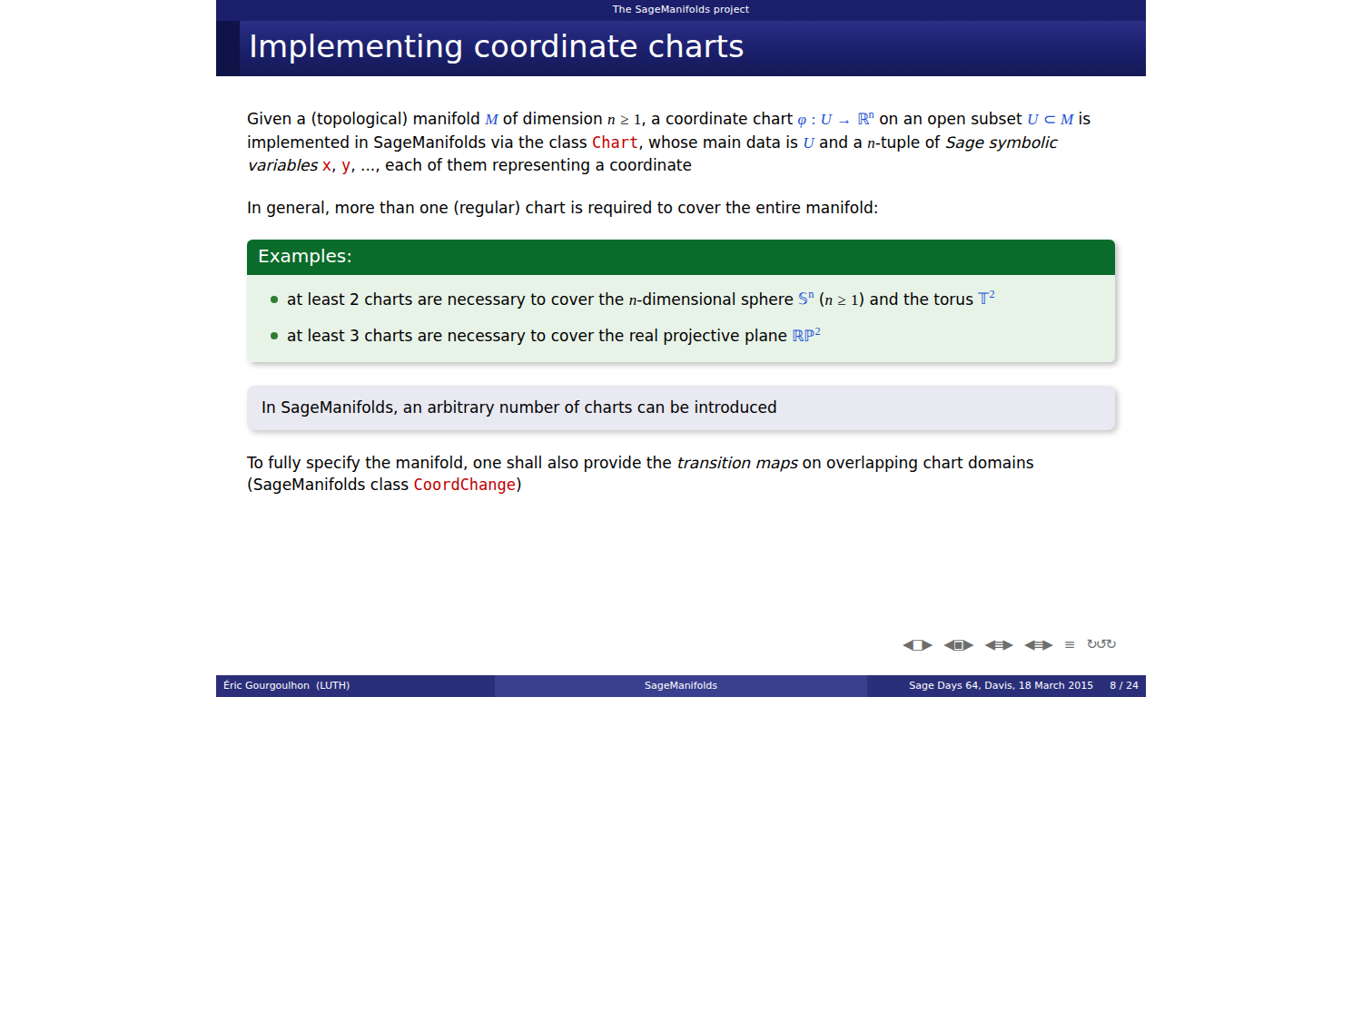The SageManifolds project
Implementing coordinate charts
Given a (topological) manifold M of dimension n ≥ 1, a coordinate chart φ : U → ℝn on an open subset U ⊂ M is implemented in SageManifolds via the class Chart, whose main data is U and a n-tuple of Sage symbolic variables x, y, ..., each of them representing a coordinate
In general, more than one (regular) chart is required to cover the entire manifold:
Examples:
at least 2 charts are necessary to cover the n-dimensional sphere 𝕊n (n ≥ 1) and the torus 𝕋2
at least 3 charts are necessary to cover the real projective plane ℝℙ2
In SageManifolds, an arbitrary number of charts can be introduced
To fully specify the manifold, one shall also provide the transition maps on overlapping chart domains (SageManifolds class CoordChange)
◀□▶ ◀▣▶ ◀≡▶ ◀≡▶ ≡ ↻↺↻
Éric Gourgoulhon (LUTH)
SageManifolds
Sage Days 64, Davis, 18 March 20158 / 24